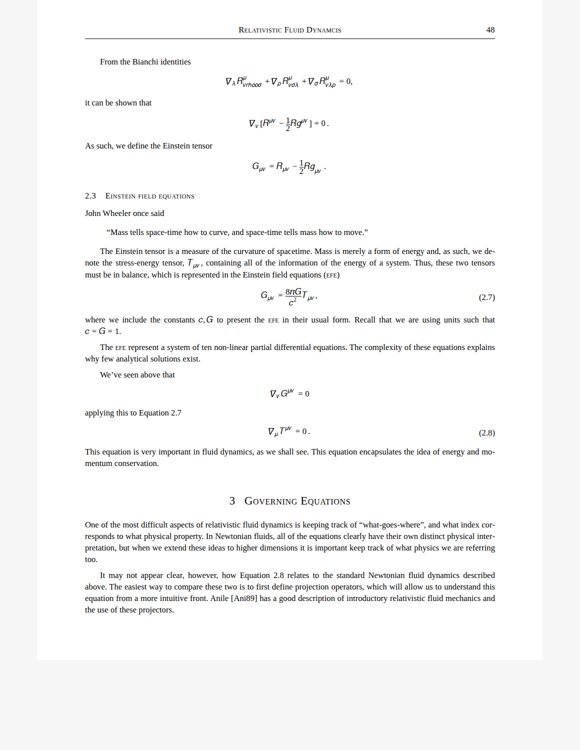Relativistic Fluid Dynamcis 48
From the Bianchi identities
∇λ Rνrhooσμ + ∇ρ Rνσλμ + ∇σ Rνλρμ = 0 ,
it can be shown that
∇ν [ Rμν − 12 R gμν ] = 0 .
As such, we define the Einstein tensor
Gμν = Rμν − 12 R gμν .
2.3 Einstein field equations
John Wheeler once said
“Mass tells space-time how to curve, and space-time tells mass how to move.”
The Einstein tensor is a measure of the curvature of spacetime. Mass is merely a form of energy and, as such, we denote the stress-energy tensor, Tμν, containing all of the information of the energy of a system. Thus, these two tensors must be in balance, which is represented in the Einstein field equations (efe)
Gμν = 8πG c2 Tμν , (2.7)
where we include the constants c,G to present the efe in their usual form. Recall that we are using units such that c=G=1.
The efe represent a system of ten non-linear partial differential equations. The complexity of these equations explains why few analytical solutions exist.
We’ve seen above that
∇ν Gμν = 0
applying this to Equation 2.7
∇μ Tμν = 0 . (2.8)
This equation is very important in fluid dynamics, as we shall see. This equation encapsulates the idea of energy and momentum conservation.
3 Governing Equations
One of the most difficult aspects of relativistic fluid dynamics is keeping track of “what-goes-where”, and what index corresponds to what physical property. In Newtonian fluids, all of the equations clearly have their own distinct physical interpretation, but when we extend these ideas to higher dimensions it is important keep track of what physics we are referring too.
It may not appear clear, however, how Equation 2.8 relates to the standard Newtonian fluid dynamics described above. The easiest way to compare these two is to first define projection operators, which will allow us to understand this equation from a more intuitive front. Anile [Ani89] has a good description of introductory relativistic fluid mechanics and the use of these projectors.